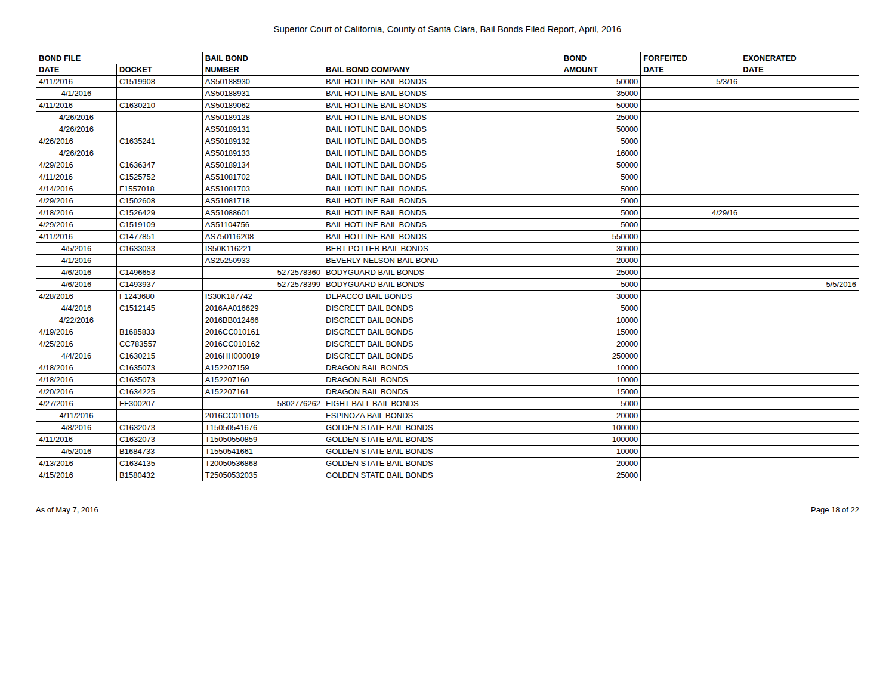Superior Court of California, County of Santa Clara, Bail Bonds Filed Report, April, 2016
| BOND FILE | BAIL BOND | | BOND | FORFEITED | EXONERATED |
| --- | --- | --- | --- | --- | --- |
| DATE | DOCKET | NUMBER | BAIL BOND COMPANY | AMOUNT | DATE | DATE |
| 4/11/2016 | C1519908 | AS50188930 | BAIL HOTLINE BAIL BONDS | 50000 | 5/3/16 | |
| 4/1/2016 | | AS50188931 | BAIL HOTLINE BAIL BONDS | 35000 | | |
| 4/11/2016 | C1630210 | AS50189062 | BAIL HOTLINE BAIL BONDS | 50000 | | |
| 4/26/2016 | | AS50189128 | BAIL HOTLINE BAIL BONDS | 25000 | | |
| 4/26/2016 | | AS50189131 | BAIL HOTLINE BAIL BONDS | 50000 | | |
| 4/26/2016 | C1635241 | AS50189132 | BAIL HOTLINE BAIL BONDS | 5000 | | |
| 4/26/2016 | | AS50189133 | BAIL HOTLINE BAIL BONDS | 16000 | | |
| 4/29/2016 | C1636347 | AS50189134 | BAIL HOTLINE BAIL BONDS | 50000 | | |
| 4/11/2016 | C1525752 | AS51081702 | BAIL HOTLINE BAIL BONDS | 5000 | | |
| 4/14/2016 | F1557018 | AS51081703 | BAIL HOTLINE BAIL BONDS | 5000 | | |
| 4/29/2016 | C1502608 | AS51081718 | BAIL HOTLINE BAIL BONDS | 5000 | | |
| 4/18/2016 | C1526429 | AS51088601 | BAIL HOTLINE BAIL BONDS | 5000 | 4/29/16 | |
| 4/29/2016 | C1519109 | AS51104756 | BAIL HOTLINE BAIL BONDS | 5000 | | |
| 4/11/2016 | C1477851 | AS750116208 | BAIL HOTLINE BAIL BONDS | 550000 | | |
| 4/5/2016 | C1633033 | IS50K116221 | BERT POTTER BAIL BONDS | 30000 | | |
| 4/1/2016 | | AS25250933 | BEVERLY NELSON BAIL BOND | 20000 | | |
| 4/6/2016 | C1496653 | 5272578360 | BODYGUARD BAIL BONDS | 25000 | | |
| 4/6/2016 | C1493937 | 5272578399 | BODYGUARD BAIL BONDS | 5000 | | 5/5/2016 |
| 4/28/2016 | F1243680 | IS30K187742 | DEPACCO BAIL BONDS | 30000 | | |
| 4/4/2016 | C1512145 | 2016AA016629 | DISCREET BAIL BONDS | 5000 | | |
| 4/22/2016 | | 2016BB012466 | DISCREET BAIL BONDS | 10000 | | |
| 4/19/2016 | B1685833 | 2016CC010161 | DISCREET BAIL BONDS | 15000 | | |
| 4/25/2016 | CC783557 | 2016CC010162 | DISCREET BAIL BONDS | 20000 | | |
| 4/4/2016 | C1630215 | 2016HH000019 | DISCREET BAIL BONDS | 250000 | | |
| 4/18/2016 | C1635073 | A152207159 | DRAGON BAIL BONDS | 10000 | | |
| 4/18/2016 | C1635073 | A152207160 | DRAGON BAIL BONDS | 10000 | | |
| 4/20/2016 | C1634225 | A152207161 | DRAGON BAIL BONDS | 15000 | | |
| 4/27/2016 | FF300207 | 5802776262 | EIGHT BALL BAIL BONDS | 5000 | | |
| 4/11/2016 | | 2016CC011015 | ESPINOZA BAIL BONDS | 20000 | | |
| 4/8/2016 | C1632073 | T15050541676 | GOLDEN STATE BAIL BONDS | 100000 | | |
| 4/11/2016 | C1632073 | T15050550859 | GOLDEN STATE BAIL BONDS | 100000 | | |
| 4/5/2016 | B1684733 | T1550541661 | GOLDEN STATE BAIL BONDS | 10000 | | |
| 4/13/2016 | C1634135 | T20050536868 | GOLDEN STATE BAIL BONDS | 20000 | | |
| 4/15/2016 | B1580432 | T25050532035 | GOLDEN STATE BAIL BONDS | 25000 | | |
As of May 7, 2016 Page 18 of 22